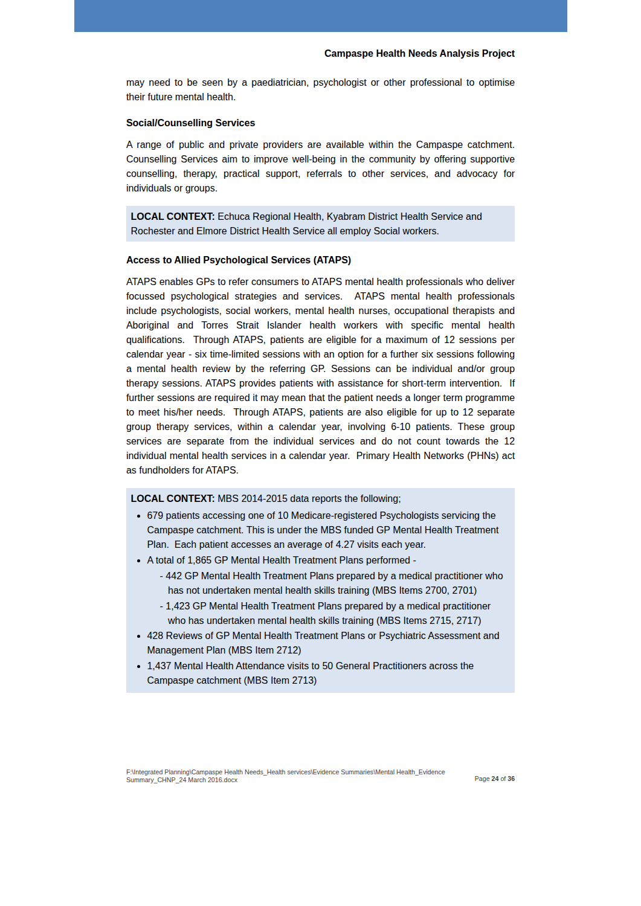Campaspe Health Needs Analysis Project
may need to be seen by a paediatrician, psychologist or other professional to optimise their future mental health.
Social/Counselling Services
A range of public and private providers are available within the Campaspe catchment. Counselling Services aim to improve well-being in the community by offering supportive counselling, therapy, practical support, referrals to other services, and advocacy for individuals or groups.
LOCAL CONTEXT: Echuca Regional Health, Kyabram District Health Service and Rochester and Elmore District Health Service all employ Social workers.
Access to Allied Psychological Services (ATAPS)
ATAPS enables GPs to refer consumers to ATAPS mental health professionals who deliver focussed psychological strategies and services. ATAPS mental health professionals include psychologists, social workers, mental health nurses, occupational therapists and Aboriginal and Torres Strait Islander health workers with specific mental health qualifications. Through ATAPS, patients are eligible for a maximum of 12 sessions per calendar year - six time-limited sessions with an option for a further six sessions following a mental health review by the referring GP. Sessions can be individual and/or group therapy sessions. ATAPS provides patients with assistance for short-term intervention. If further sessions are required it may mean that the patient needs a longer term programme to meet his/her needs. Through ATAPS, patients are also eligible for up to 12 separate group therapy services, within a calendar year, involving 6-10 patients. These group services are separate from the individual services and do not count towards the 12 individual mental health services in a calendar year. Primary Health Networks (PHNs) act as fundholders for ATAPS.
LOCAL CONTEXT: MBS 2014-2015 data reports the following;
679 patients accessing one of 10 Medicare-registered Psychologists servicing the Campaspe catchment. This is under the MBS funded GP Mental Health Treatment Plan. Each patient accesses an average of 4.27 visits each year.
A total of 1,865 GP Mental Health Treatment Plans performed -
442 GP Mental Health Treatment Plans prepared by a medical practitioner who has not undertaken mental health skills training (MBS Items 2700, 2701)
1,423 GP Mental Health Treatment Plans prepared by a medical practitioner who has undertaken mental health skills training (MBS Items 2715, 2717)
428 Reviews of GP Mental Health Treatment Plans or Psychiatric Assessment and Management Plan (MBS Item 2712)
1,437 Mental Health Attendance visits to 50 General Practitioners across the Campaspe catchment (MBS Item 2713)
F:\Integrated Planning\Campaspe Health Needs_Health services\Evidence Summaries\Mental Health_Evidence Summary_CHNP_24 March 2016.docx
Page 24 of 36